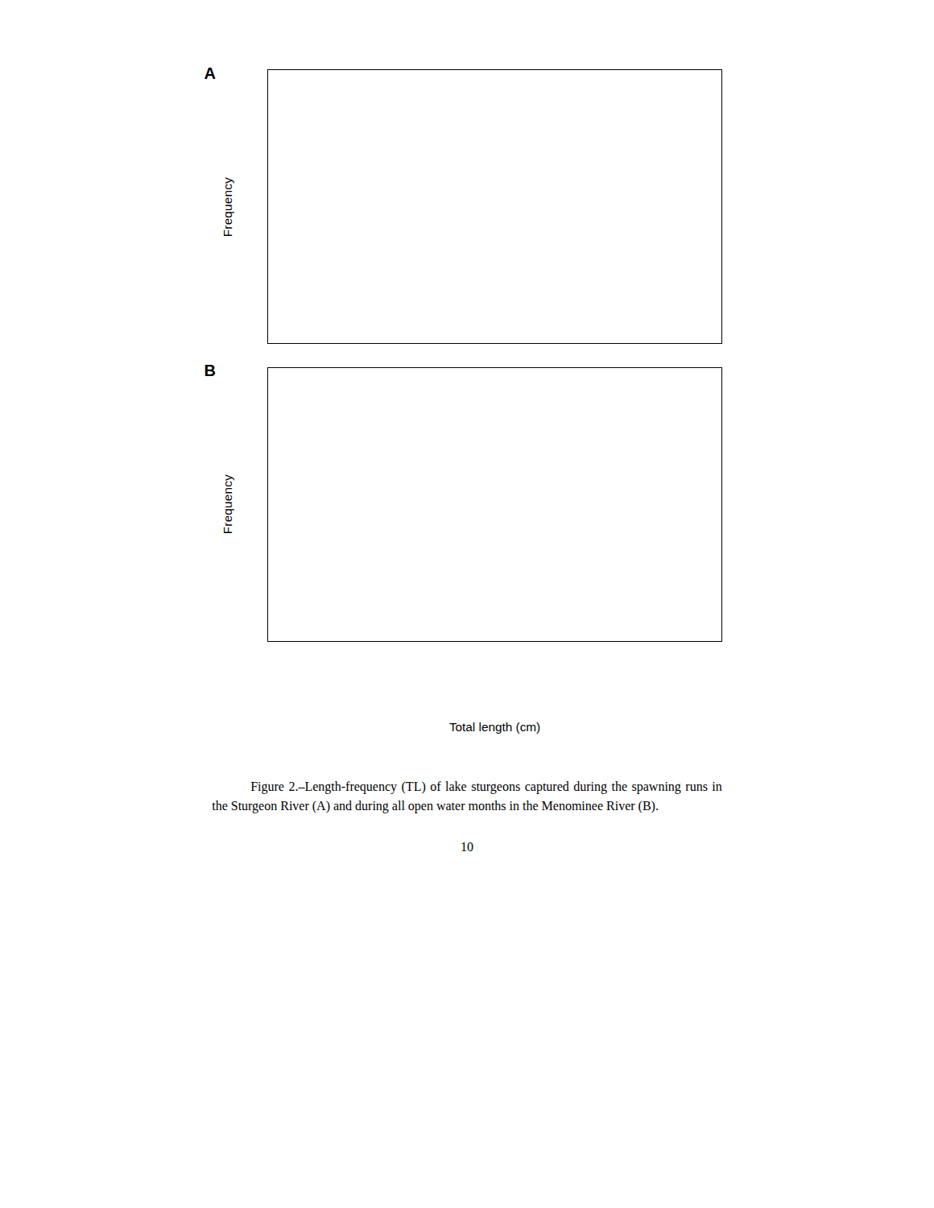A
Frequency
B
Frequency
Total length (cm)
Figure 2.–Length-frequency (TL) of lake sturgeons captured during the spawning runs in the Sturgeon River (A) and during all open water months in the Menominee River (B).
10